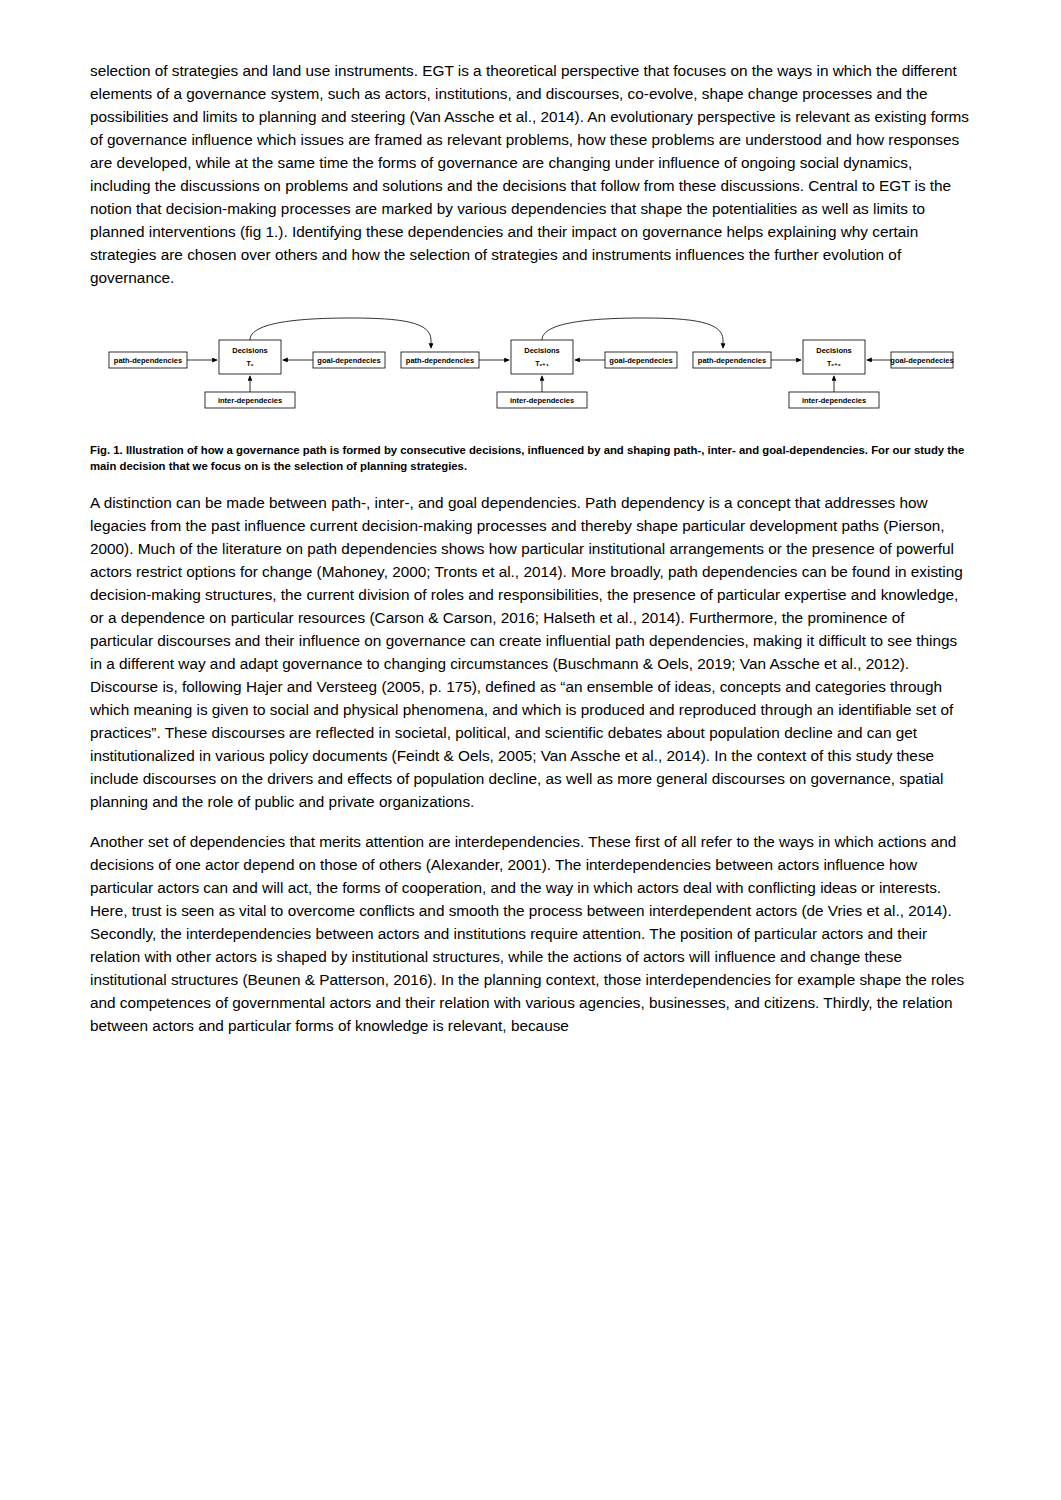selection of strategies and land use instruments. EGT is a theoretical perspective that focuses on the ways in which the different elements of a governance system, such as actors, institutions, and discourses, co-evolve, shape change processes and the possibilities and limits to planning and steering (Van Assche et al., 2014). An evolutionary perspective is relevant as existing forms of governance influence which issues are framed as relevant problems, how these problems are understood and how responses are developed, while at the same time the forms of governance are changing under influence of ongoing social dynamics, including the discussions on problems and solutions and the decisions that follow from these discussions. Central to EGT is the notion that decision-making processes are marked by various dependencies that shape the potentialities as well as limits to planned interventions (fig 1.). Identifying these dependencies and their impact on governance helps explaining why certain strategies are chosen over others and how the selection of strategies and instruments influences the further evolution of governance.
path-dependencies Decisions Tₓ goal-dependecies inter-dependecies path-dependencies Decisions Tₓ₊₁ goal-dependecies inter-dependecies path-dependencies Decisions Tₓ₊₂ goal-dependecies inter-dependecies
Fig. 1. Illustration of how a governance path is formed by consecutive decisions, influenced by and shaping path-, inter- and goal-dependencies. For our study the main decision that we focus on is the selection of planning strategies.
A distinction can be made between path-, inter-, and goal dependencies. Path dependency is a concept that addresses how legacies from the past influence current decision-making processes and thereby shape particular development paths (Pierson, 2000). Much of the literature on path dependencies shows how particular institutional arrangements or the presence of powerful actors restrict options for change (Mahoney, 2000; Tronts et al., 2014). More broadly, path dependencies can be found in existing decision-making structures, the current division of roles and responsibilities, the presence of particular expertise and knowledge, or a dependence on particular resources (Carson & Carson, 2016; Halseth et al., 2014). Furthermore, the prominence of particular discourses and their influence on governance can create influential path dependencies, making it difficult to see things in a different way and adapt governance to changing circumstances (Buschmann & Oels, 2019; Van Assche et al., 2012). Discourse is, following Hajer and Versteeg (2005, p. 175), defined as “an ensemble of ideas, concepts and categories through which meaning is given to social and physical phenomena, and which is produced and reproduced through an identifiable set of practices”. These discourses are reflected in societal, political, and scientific debates about population decline and can get institutionalized in various policy documents (Feindt & Oels, 2005; Van Assche et al., 2014). In the context of this study these include discourses on the drivers and effects of population decline, as well as more general discourses on governance, spatial planning and the role of public and private organizations.
Another set of dependencies that merits attention are interdependencies. These first of all refer to the ways in which actions and decisions of one actor depend on those of others (Alexander, 2001). The interdependencies between actors influence how particular actors can and will act, the forms of cooperation, and the way in which actors deal with conflicting ideas or interests. Here, trust is seen as vital to overcome conflicts and smooth the process between interdependent actors (de Vries et al., 2014). Secondly, the interdependencies between actors and institutions require attention. The position of particular actors and their relation with other actors is shaped by institutional structures, while the actions of actors will influence and change these institutional structures (Beunen & Patterson, 2016). In the planning context, those interdependencies for example shape the roles and competences of governmental actors and their relation with various agencies, businesses, and citizens. Thirdly, the relation between actors and particular forms of knowledge is relevant, because